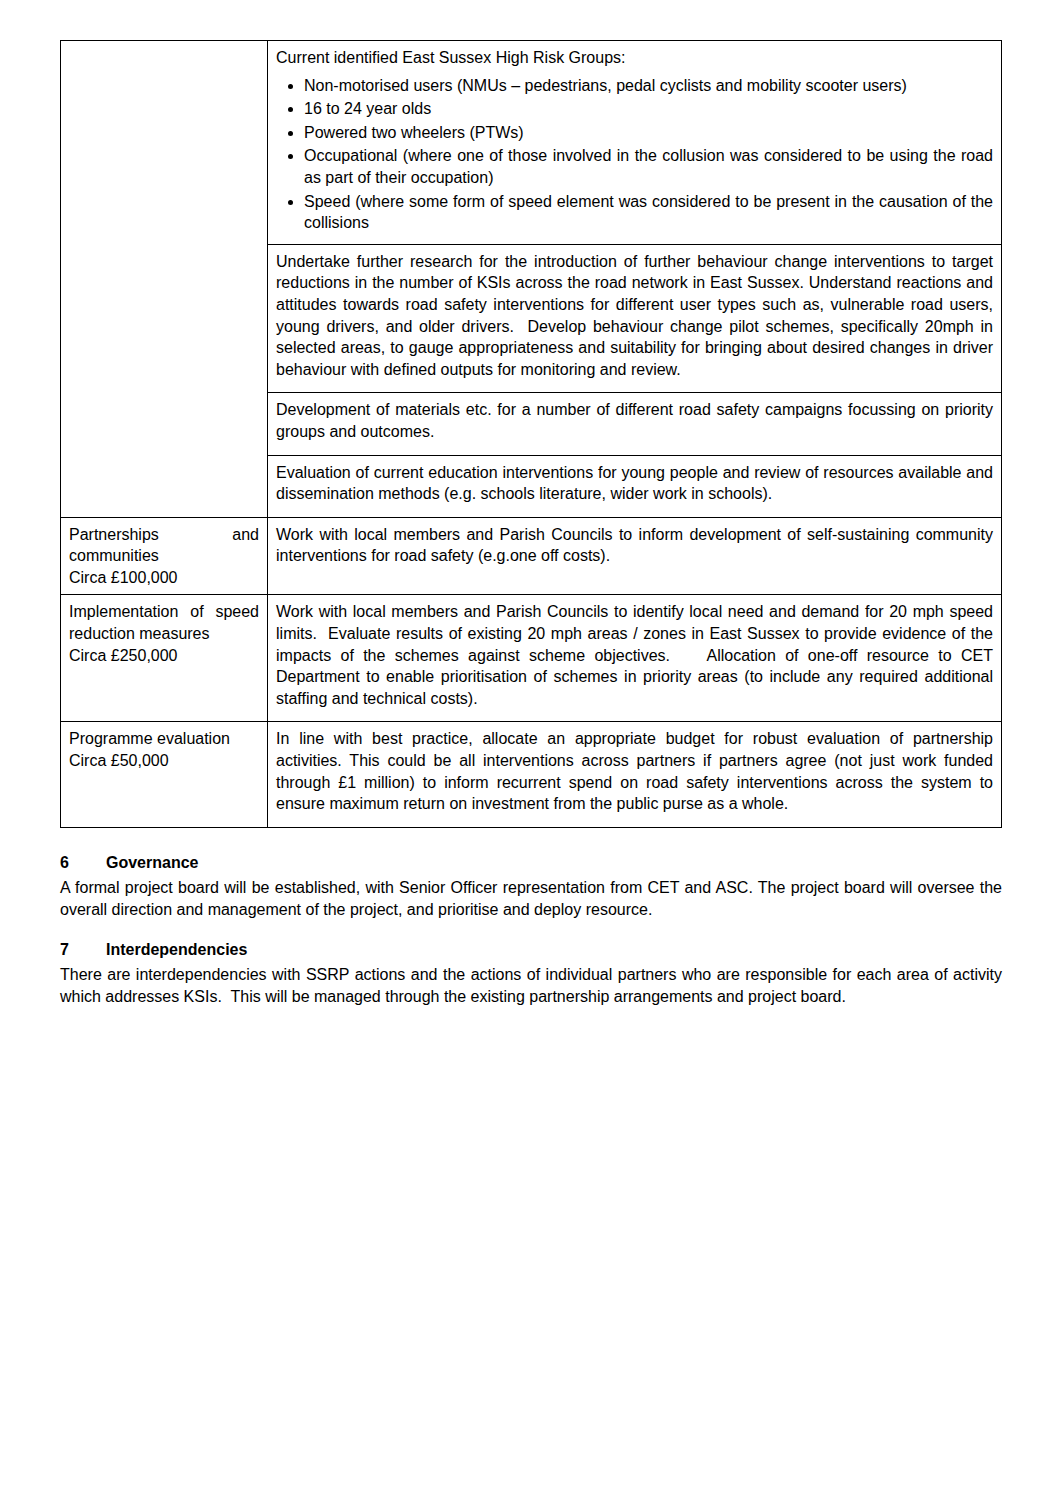| | Current identified East Sussex High Risk Groups: Non-motorised users (NMUs – pedestrians, pedal cyclists and mobility scooter users) 16 to 24 year olds Powered two wheelers (PTWs) Occupational (where one of those involved in the collusion was considered to be using the road as part of their occupation) Speed (where some form of speed element was considered to be present in the causation of the collisions |
| Undertake further research for the introduction of further behaviour change interventions to target reductions in the number of KSIs across the road network in East Sussex. Understand reactions and attitudes towards road safety interventions for different user types such as, vulnerable road users, young drivers, and older drivers. Develop behaviour change pilot schemes, specifically 20mph in selected areas, to gauge appropriateness and suitability for bringing about desired changes in driver behaviour with defined outputs for monitoring and review. |
| Development of materials etc. for a number of different road safety campaigns focussing on priority groups and outcomes. |
| Evaluation of current education interventions for young people and review of resources available and dissemination methods (e.g. schools literature, wider work in schools). |
| Partnerships and communities Circa £100,000 | Work with local members and Parish Councils to inform development of self-sustaining community interventions for road safety (e.g.one off costs). |
| Implementation of speed reduction measures Circa £250,000 | Work with local members and Parish Councils to identify local need and demand for 20 mph speed limits. Evaluate results of existing 20 mph areas / zones in East Sussex to provide evidence of the impacts of the schemes against scheme objectives. Allocation of one-off resource to CET Department to enable prioritisation of schemes in priority areas (to include any required additional staffing and technical costs). |
| Programme evaluation Circa £50,000 | In line with best practice, allocate an appropriate budget for robust evaluation of partnership activities. This could be all interventions across partners if partners agree (not just work funded through £1 million) to inform recurrent spend on road safety interventions across the system to ensure maximum return on investment from the public purse as a whole. |
6 Governance
A formal project board will be established, with Senior Officer representation from CET and ASC. The project board will oversee the overall direction and management of the project, and prioritise and deploy resource.
7 Interdependencies
There are interdependencies with SSRP actions and the actions of individual partners who are responsible for each area of activity which addresses KSIs. This will be managed through the existing partnership arrangements and project board.